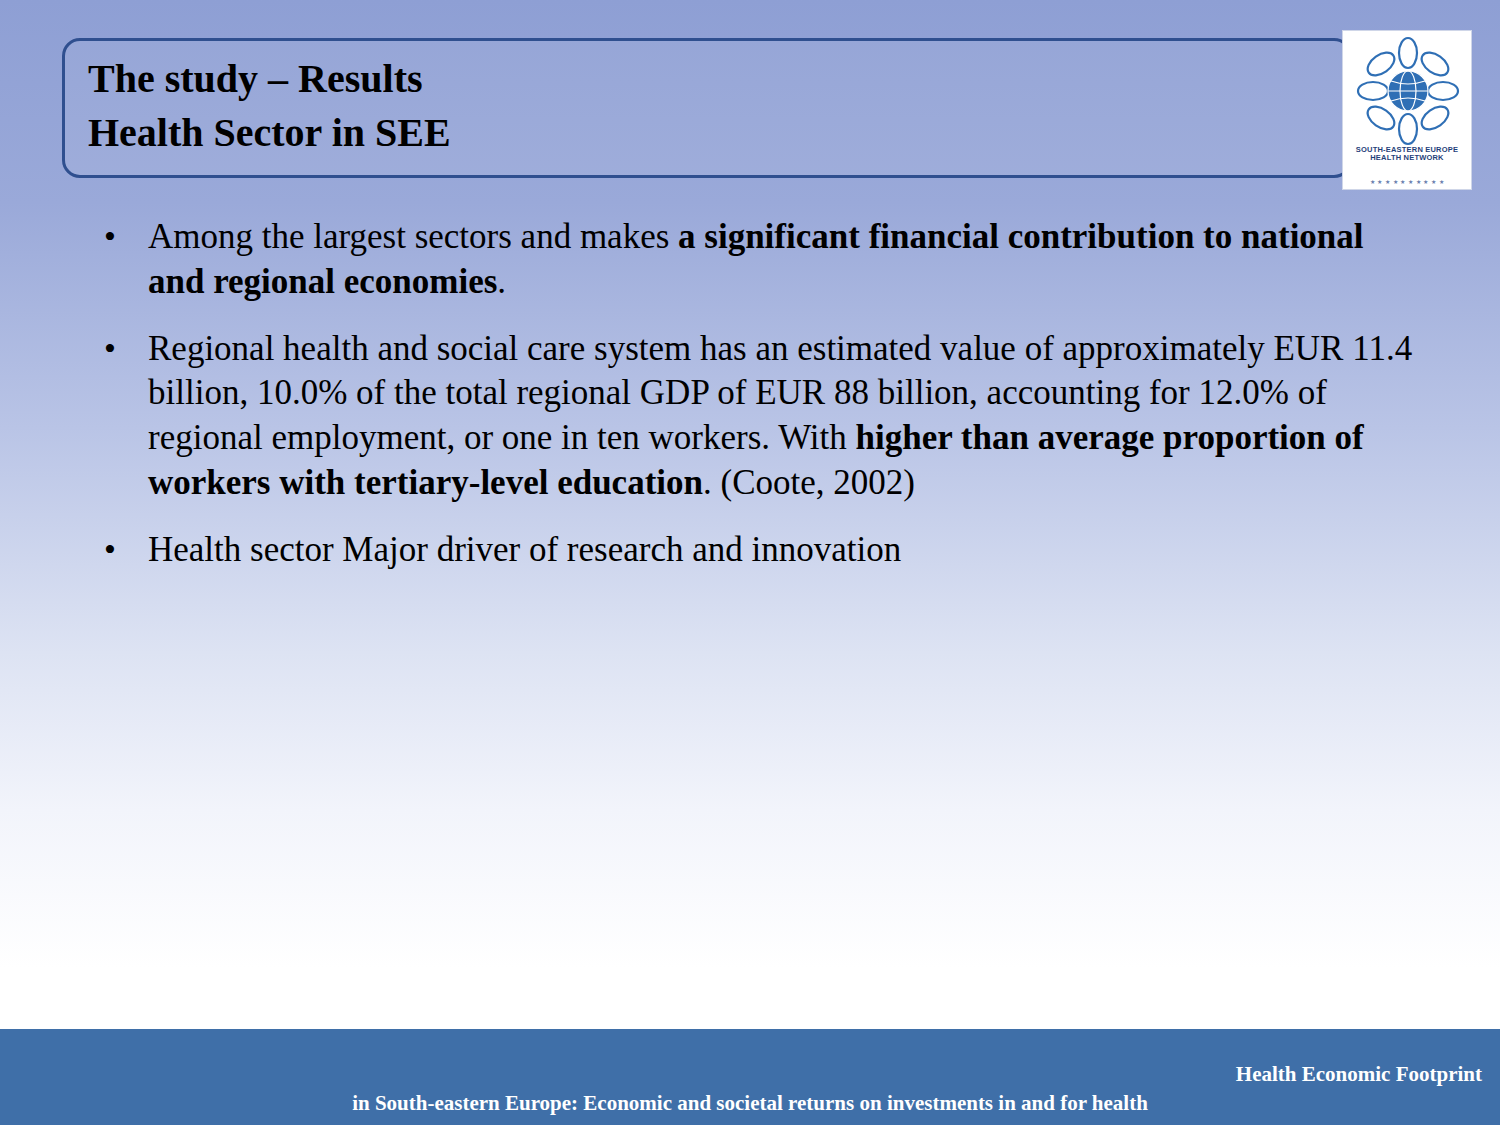The study – Results
Health Sector in SEE
SOUTH-EASTERN EUROPE
HEALTH NETWORK
★ ★ ★ ★ ★ ★ ★ ★ ★ ★
Among the largest sectors and makes a significant financial contribution to national and regional economies.
Regional health and social care system has an estimated value of approximately EUR 11.4 billion, 10.0% of the total regional GDP of EUR 88 billion, accounting for 12.0% of regional employment, or one in ten workers. With higher than average proportion of workers with tertiary-level education. (Coote, 2002)
Health sector Major driver of research and innovation
Health Economic Footprint in South-eastern Europe: Economic and societal returns on investments in and for health